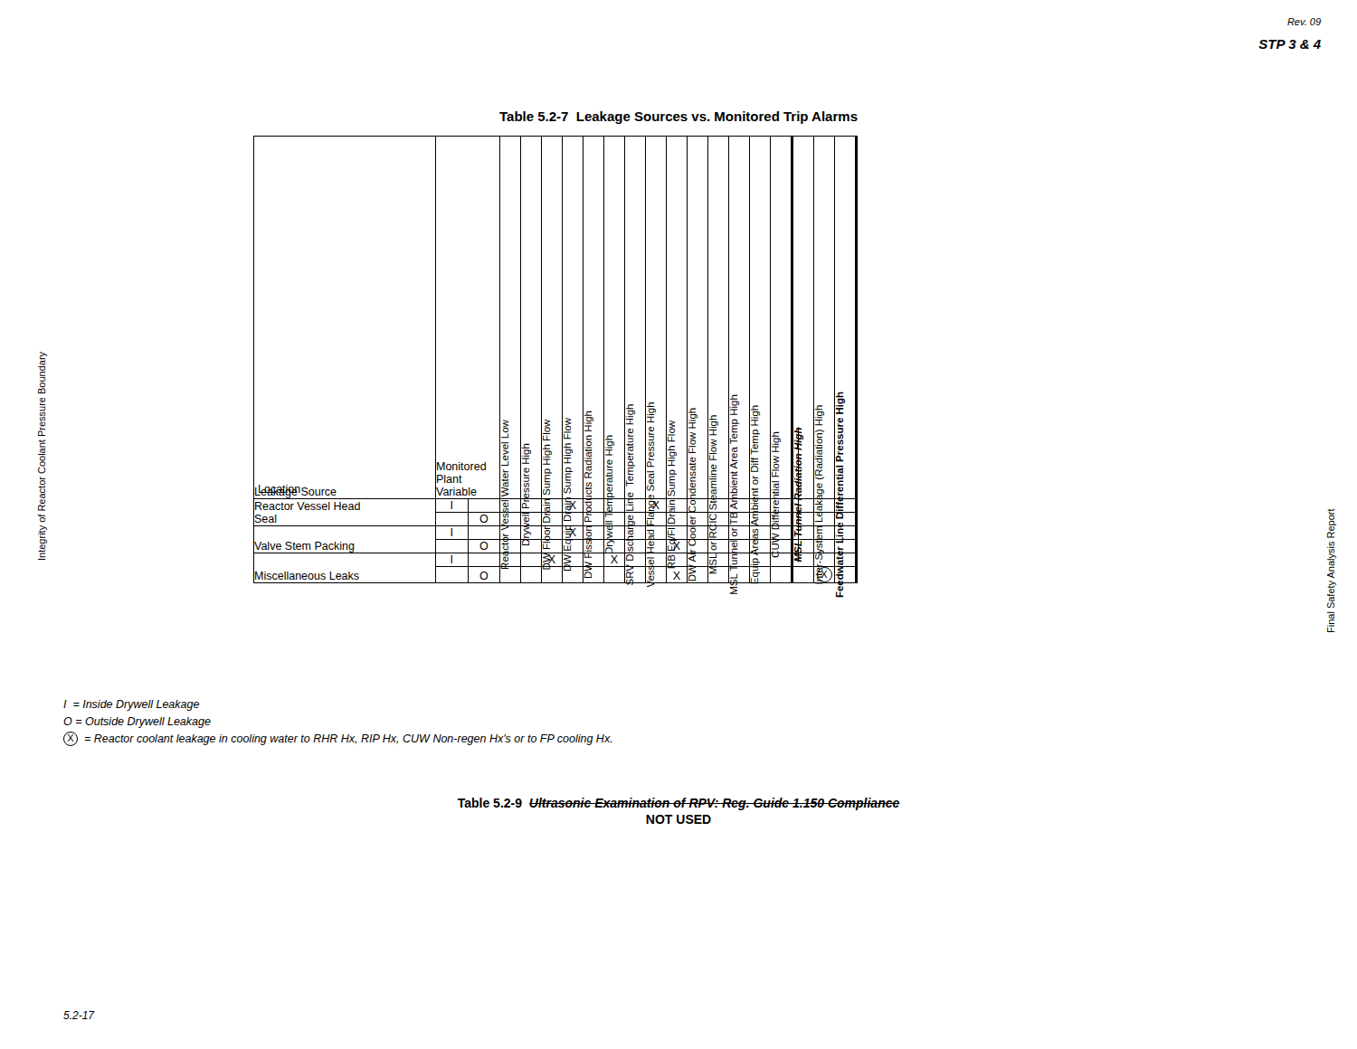Rev. 09
STP 3 & 4
Integrity of Reactor Coolant Pressure Boundary
Final Safety Analysis Report
Table 5.2-7 Leakage Sources vs. Monitored Trip Alarms
| Leakage Source Location | Monitored Plant Variable | Reactor Vessel Water Level Low | Drywell Pressure High | DW Floor Drain Sump High Flow | DW Equip Drain Sump High Flow | DW Fission Products Radiation High | Drywell Temperature High | SRV Discharge Line Temperature High | Vessel Head Flange Seal Pressure High | RB Eq/Fl Drain Sump High Flow | DW Air Cooler Condensate Flow High | MSL or RCIC Steamline Flow High | MSL Tunnel or TB Ambient Area Temp High | Equip Areas Ambient or Diff Temp High | CUW Differential Flow High | MSL Tunnel Radiation High | Inter-System Leakage (Radiation) High | Feedwater Line Differential Pressure High |
| Reactor Vessel Head Seal | I | | | | | X | | | | X | | | | | | | | | |
| | O | | | | | | | | | | | | | | | | | |
| Valve Stem Packing | I | | | | | X | | | | | | | | | | | | | |
| | O | | | | | | | | | X | | | | | | | | |
| Miscellaneous Leaks | I | | | | X | | | X | | | | | | | | | | | |
| | O | | | | | | | | | X | | | | | | | X | |
I = Inside Drywell Leakage
O = Outside Drywell Leakage
X = Reactor coolant leakage in cooling water to RHR Hx, RIP Hx, CUW Non-regen Hx's or to FP cooling Hx.
Table 5.2-9 Ultrasonic Examination of RPV: Reg. Guide 1.150 Compliance NOT USED
5.2-17